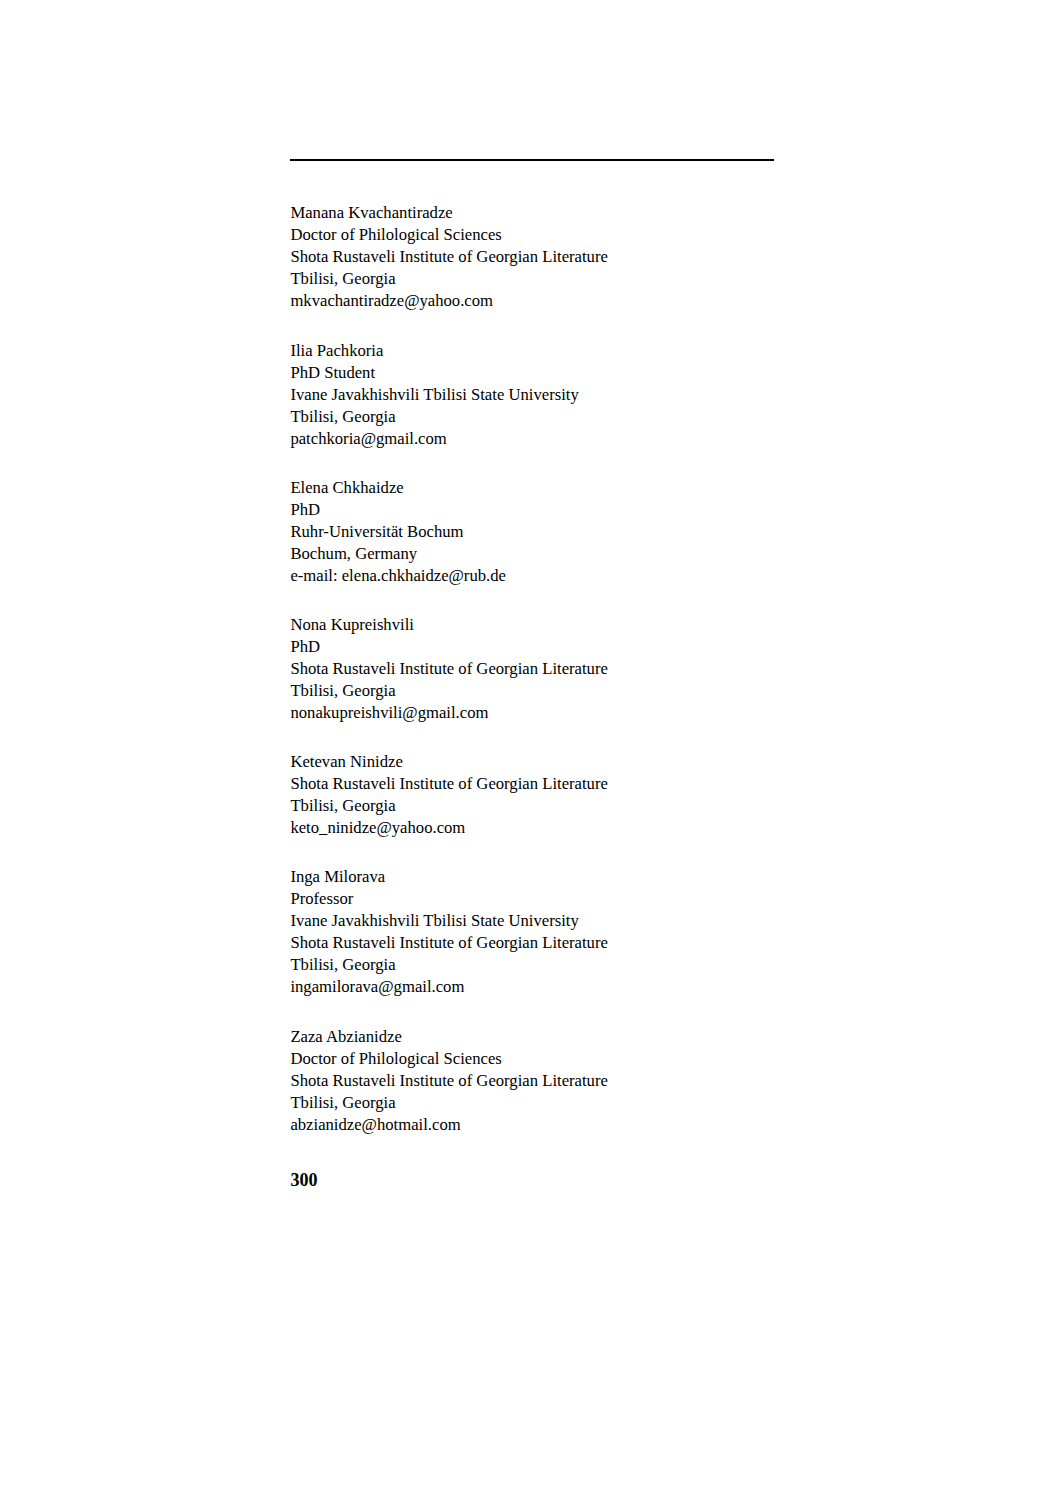Manana Kvachantiradze
Doctor of Philological Sciences
Shota Rustaveli Institute of Georgian Literature
Tbilisi, Georgia
mkvachantiradze@yahoo.com
Ilia Pachkoria
PhD Student
Ivane Javakhishvili Tbilisi State University
Tbilisi, Georgia
patchkoria@gmail.com
Elena Chkhaidze
PhD
Ruhr-Universität Bochum
Bochum, Germany
e-mail: elena.chkhaidze@rub.de
Nona Kupreishvili
PhD
Shota Rustaveli Institute of Georgian Literature
Tbilisi, Georgia
nonakupreishvili@gmail.com
Ketevan Ninidze
Shota Rustaveli Institute of Georgian Literature
Tbilisi, Georgia
keto_ninidze@yahoo.com
Inga Milorava
Professor
Ivane Javakhishvili Tbilisi State University
Shota Rustaveli Institute of Georgian Literature
Tbilisi, Georgia
ingamilorava@gmail.com
Zaza Abzianidze
Doctor of Philological Sciences
Shota Rustaveli Institute of Georgian Literature
Tbilisi, Georgia
abzianidze@hotmail.com
300